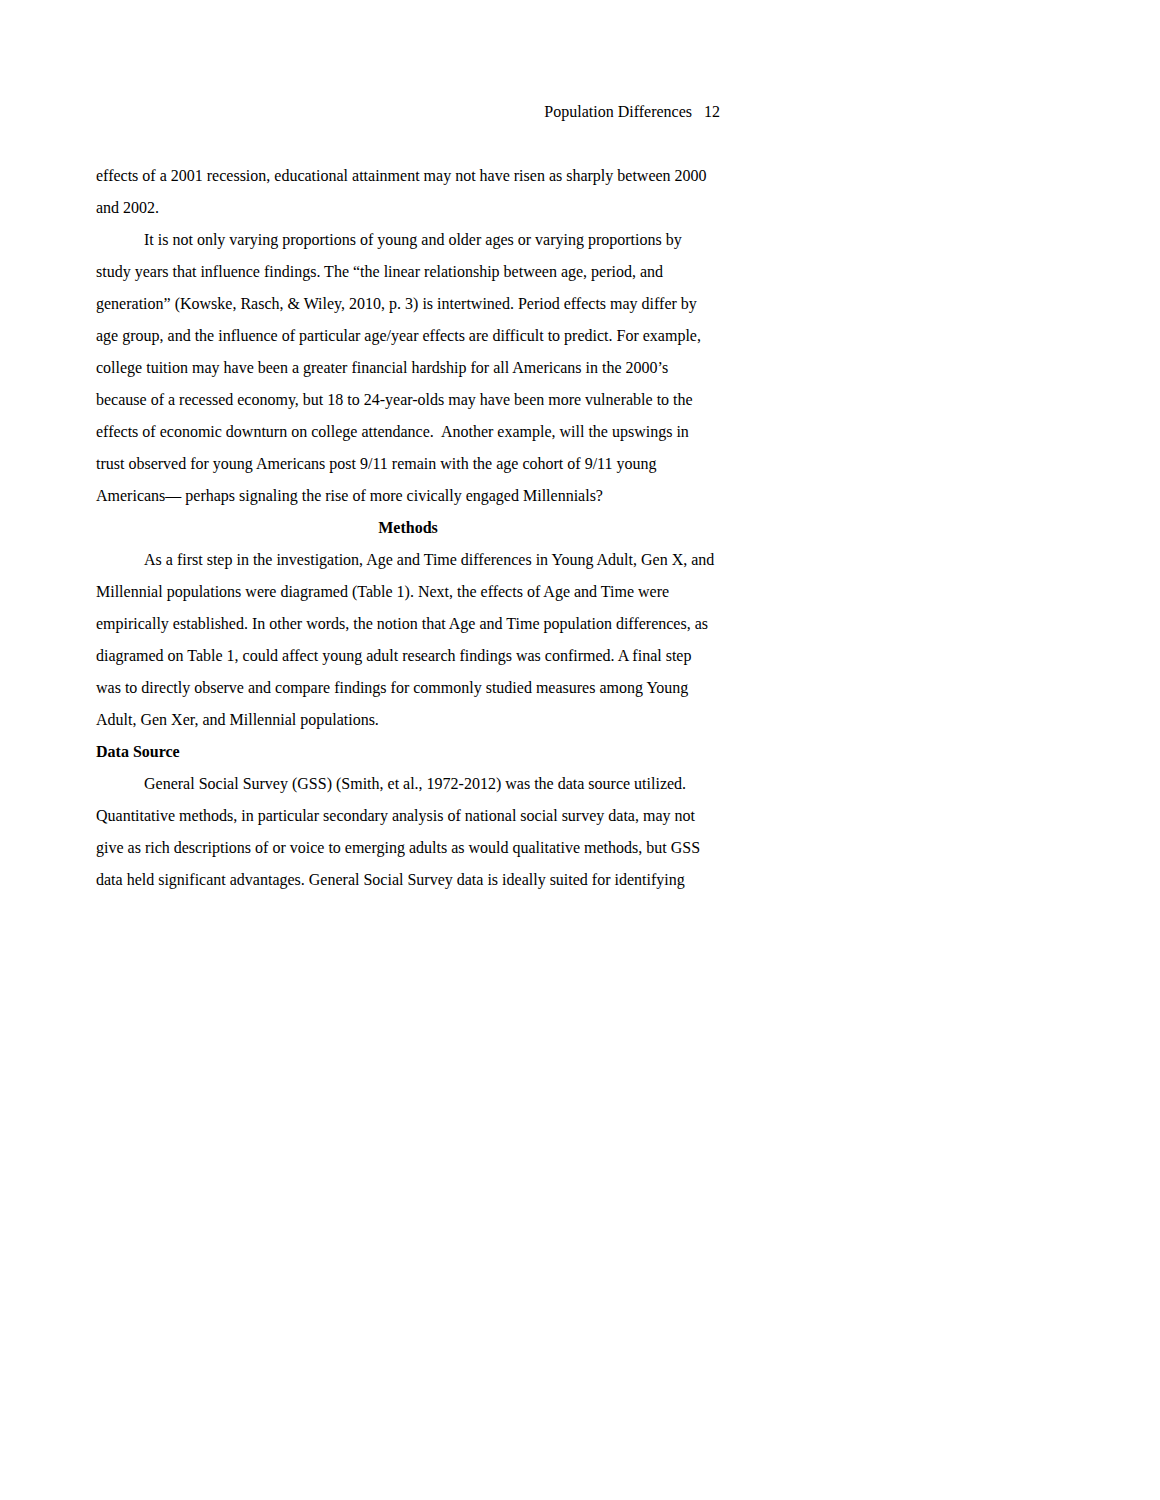Population Differences 12
effects of a 2001 recession, educational attainment may not have risen as sharply between 2000 and 2002.
It is not only varying proportions of young and older ages or varying proportions by study years that influence findings. The “the linear relationship between age, period, and generation” (Kowske, Rasch, & Wiley, 2010, p. 3) is intertwined. Period effects may differ by age group, and the influence of particular age/year effects are difficult to predict. For example, college tuition may have been a greater financial hardship for all Americans in the 2000’s because of a recessed economy, but 18 to 24-year-olds may have been more vulnerable to the effects of economic downturn on college attendance. Another example, will the upswings in trust observed for young Americans post 9/11 remain with the age cohort of 9/11 young Americans— perhaps signaling the rise of more civically engaged Millennials?
Methods
As a first step in the investigation, Age and Time differences in Young Adult, Gen X, and Millennial populations were diagramed (Table 1). Next, the effects of Age and Time were empirically established. In other words, the notion that Age and Time population differences, as diagramed on Table 1, could affect young adult research findings was confirmed. A final step was to directly observe and compare findings for commonly studied measures among Young Adult, Gen Xer, and Millennial populations.
Data Source
General Social Survey (GSS) (Smith, et al., 1972-2012) was the data source utilized. Quantitative methods, in particular secondary analysis of national social survey data, may not give as rich descriptions of or voice to emerging adults as would qualitative methods, but GSS data held significant advantages. General Social Survey data is ideally suited for identifying